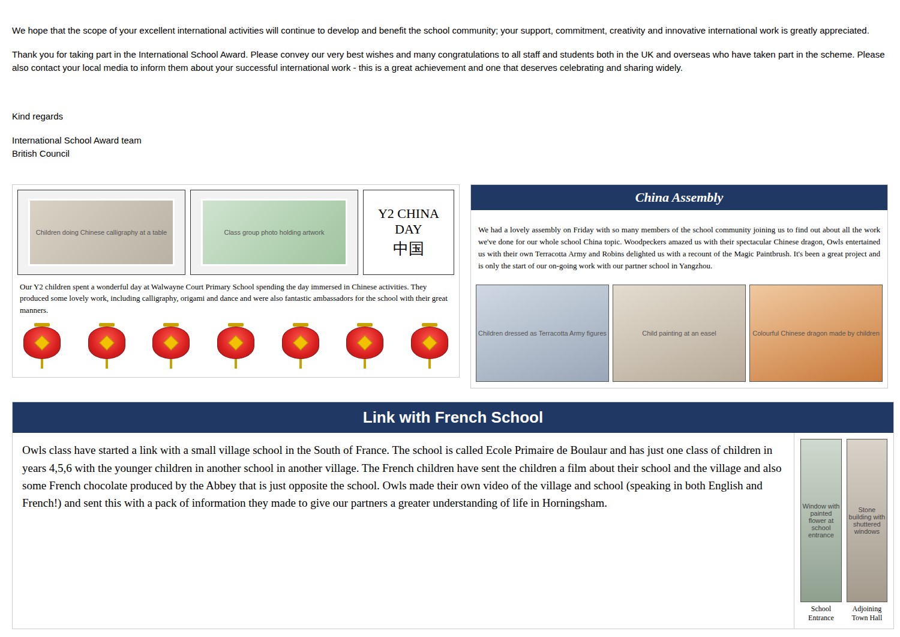We hope that the scope of your excellent international activities will continue to develop and benefit the school community; your support, commitment, creativity and innovative international work is greatly appreciated.
Thank you for taking part in the International School Award. Please convey our very best wishes and many congratulations to all staff and students both in the UK and overseas who have taken part in the scheme. Please also contact your local media to inform them about your successful international work - this is a great achievement and one that deserves celebrating and sharing widely.
Kind regards
International School Award team
British Council
Children doing Chinese calligraphy at a table
Class group photo holding artwork
Y2 CHINA
DAY
中国
Our Y2 children spent a wonderful day at Walwayne Court Primary School spending the day immersed in Chinese activities. They produced some lovely work, including calligraphy, origami and dance and were also fantastic ambassadors for the school with their great manners.
China Assembly
We had a lovely assembly on Friday with so many members of the school community joining us to find out about all the work we've done for our whole school China topic. Woodpeckers amazed us with their spectacular Chinese dragon, Owls entertained us with their own Terracotta Army and Robins delighted us with a recount of the Magic Paintbrush. It's been a great project and is only the start of our on-going work with our partner school in Yangzhou.
Children dressed as Terracotta Army figures
Child painting at an easel
Colourful Chinese dragon made by children
Link with French School
Owls class have started a link with a small village school in the South of France. The school is called Ecole Primaire de Boulaur and has just one class of children in years 4,5,6 with the younger children in another school in another village. The French children have sent the children a film about their school and the village and also some French chocolate produced by the Abbey that is just opposite the school. Owls made their own video of the village and school (speaking in both English and French!) and sent this with a pack of information they made to give our partners a greater understanding of life in Horningsham.
Window with painted flower at school entrance
Stone building with shuttered windows
School Entrance Adjoining Town Hall